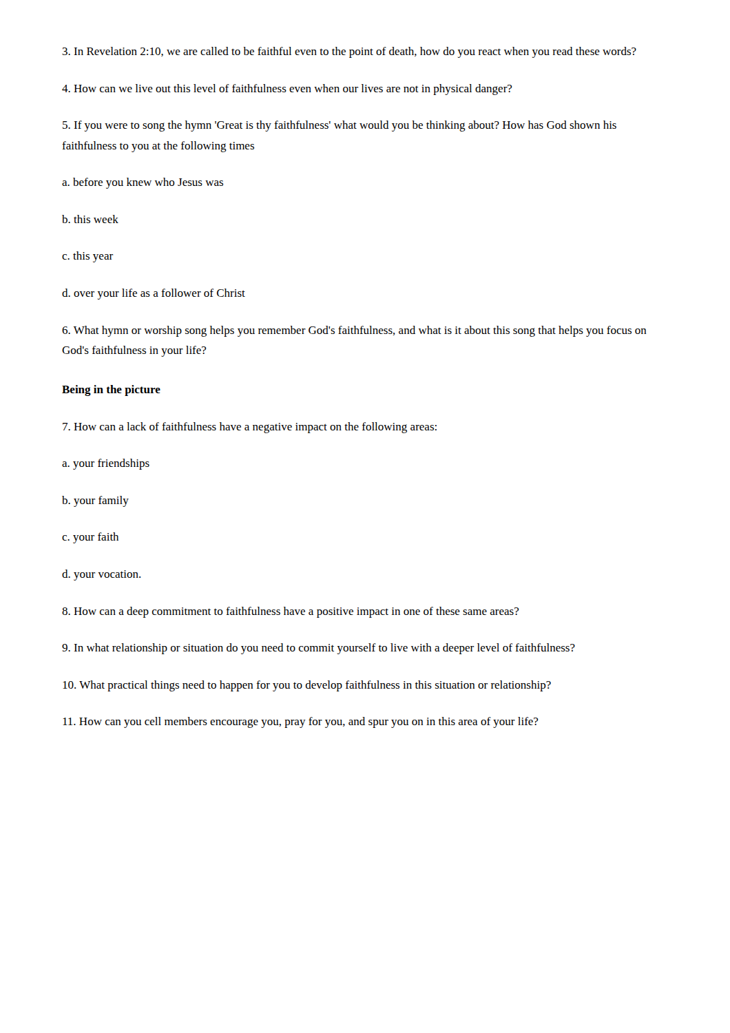3. In Revelation 2:10, we are called to be faithful even to the point of death, how do you react when you read these words?
4. How can we live out this level of faithfulness even when our lives are not in physical danger?
5. If you were to song the hymn 'Great is thy faithfulness' what would you be thinking about? How has God shown his faithfulness to you at the following times
a. before you knew who Jesus was
b. this week
c. this year
d. over your life as a follower of Christ
6. What hymn or worship song helps you remember God's faithfulness, and what is it about this song that helps you focus on God's faithfulness in your life?
Being in the picture
7. How can a lack of faithfulness have a negative impact on the following areas:
a. your friendships
b. your family
c. your faith
d. your vocation.
8. How can a deep commitment to faithfulness have a positive impact in one of these same areas?
9. In what relationship or situation do you need to commit yourself to live with a deeper level of faithfulness?
10. What practical things need to happen for you to develop faithfulness in this situation or relationship?
11. How can you cell members encourage you, pray for you, and spur you on in this area of your life?